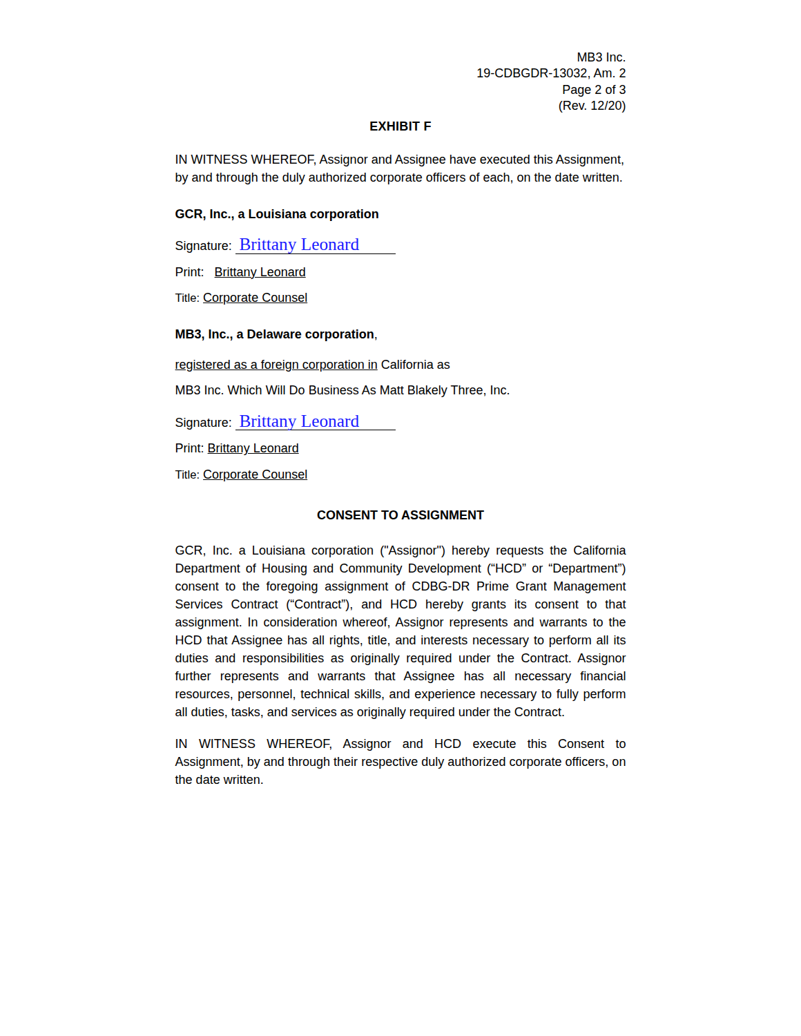MB3 Inc.
19-CDBGDR-13032, Am. 2
Page 2 of 3
(Rev. 12/20)
EXHIBIT F
IN WITNESS WHEREOF, Assignor and Assignee have executed this Assignment, by and through the duly authorized corporate officers of each, on the date written.
GCR, Inc., a Louisiana corporation
Signature: Brittany Leonard
Print: Brittany Leonard
Title: Corporate Counsel
MB3, Inc., a Delaware corporation,
registered as a foreign corporation in California as
MB3 Inc. Which Will Do Business As Matt Blakely Three, Inc.
Signature: Brittany Leonard
Print: Brittany Leonard
Title: Corporate Counsel
CONSENT TO ASSIGNMENT
GCR, Inc. a Louisiana corporation ("Assignor") hereby requests the California Department of Housing and Community Development (“HCD” or “Department”) consent to the foregoing assignment of CDBG-DR Prime Grant Management Services Contract (“Contract”), and HCD hereby grants its consent to that assignment. In consideration whereof, Assignor represents and warrants to the HCD that Assignee has all rights, title, and interests necessary to perform all its duties and responsibilities as originally required under the Contract. Assignor further represents and warrants that Assignee has all necessary financial resources, personnel, technical skills, and experience necessary to fully perform all duties, tasks, and services as originally required under the Contract.
IN WITNESS WHEREOF, Assignor and HCD execute this Consent to Assignment, by and through their respective duly authorized corporate officers, on the date written.